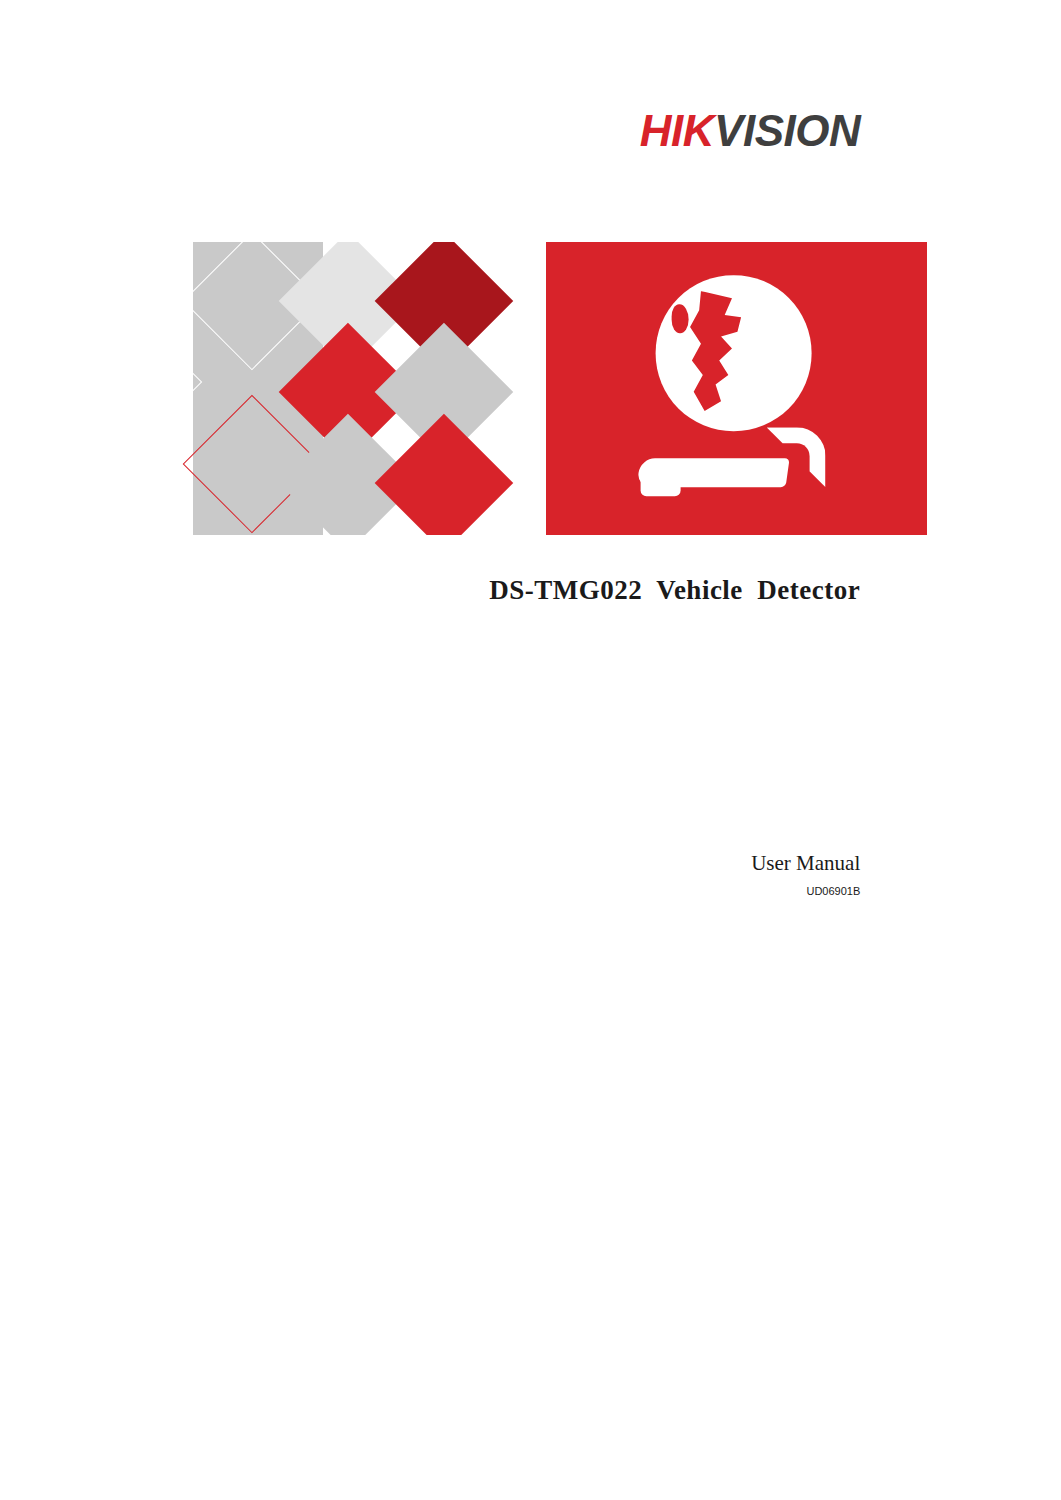HIK VISION
DS-TMG022 Vehicle Detector
User Manual
UD06901B